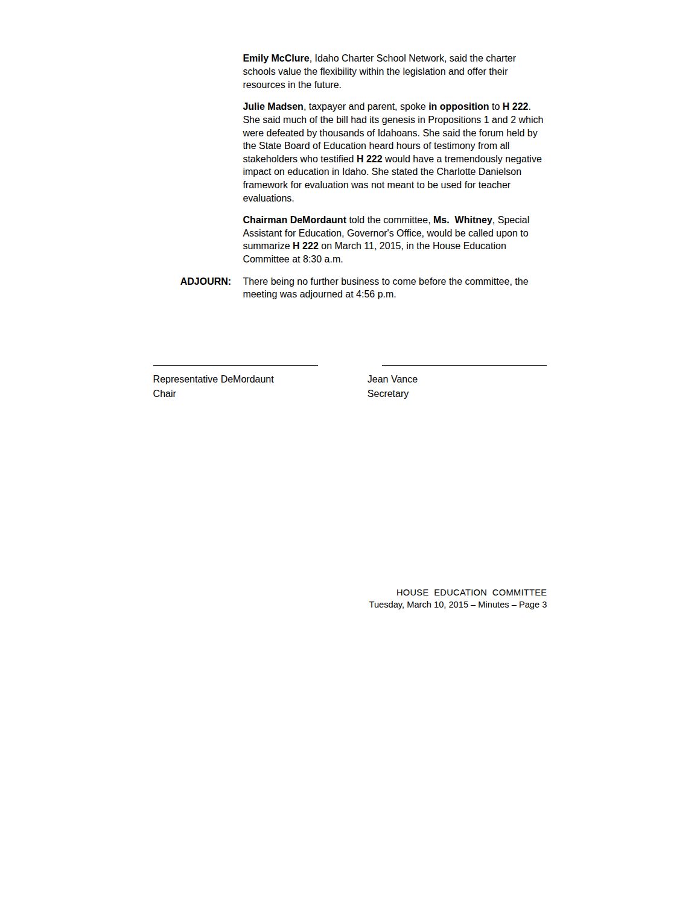Emily McClure, Idaho Charter School Network, said the charter schools value the flexibility within the legislation and offer their resources in the future.
Julie Madsen, taxpayer and parent, spoke in opposition to H 222. She said much of the bill had its genesis in Propositions 1 and 2 which were defeated by thousands of Idahoans. She said the forum held by the State Board of Education heard hours of testimony from all stakeholders who testified H 222 would have a tremendously negative impact on education in Idaho. She stated the Charlotte Danielson framework for evaluation was not meant to be used for teacher evaluations.
Chairman DeMordaunt told the committee, Ms. Whitney, Special Assistant for Education, Governor's Office, would be called upon to summarize H 222 on March 11, 2015, in the House Education Committee at 8:30 a.m.
ADJOURN:
There being no further business to come before the committee, the meeting was adjourned at 4:56 p.m.
Representative DeMordaunt
Chair
Jean Vance
Secretary
HOUSE EDUCATION COMMITTEE
Tuesday, March 10, 2015 – Minutes – Page 3